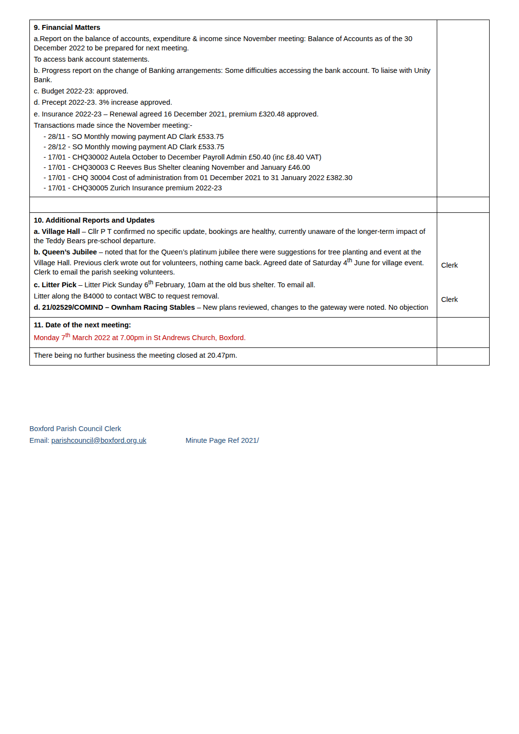| 9. Financial Matters a.Report on the balance of accounts, expenditure & income since November meeting: Balance of Accounts as of the 30 December 2022 to be prepared for next meeting. To access bank account statements. b. Progress report on the change of Banking arrangements: Some difficulties accessing the bank account. To liaise with Unity Bank. c. Budget 2022-23: approved. d. Precept 2022-23. 3% increase approved. e. Insurance 2022-23 – Renewal agreed 16 December 2021, premium £320.48 approved. Transactions made since the November meeting:- 28/11 - SO Monthly mowing payment AD Clark £533.75 28/12 - SO Monthly mowing payment AD Clark £533.75 17/01 - CHQ30002 Autela October to December Payroll Admin £50.40 (inc £8.40 VAT) 17/01 - CHQ30003 C Reeves Bus Shelter cleaning November and January £46.00 17/01 - CHQ 30004 Cost of administration from 01 December 2021 to 31 January 2022 £382.30 17/01 - CHQ30005 Zurich Insurance premium 2022-23 | |
| 10. Additional Reports and Updates a. Village Hall – Cllr P T confirmed no specific update, bookings are healthy, currently unaware of the longer-term impact of the Teddy Bears pre-school departure. b. Queen’s Jubilee – noted that for the Queen’s platinum jubilee there were suggestions for tree planting and event at the Village Hall. Previous clerk wrote out for volunteers, nothing came back. Agreed date of Saturday 4 th June for village event. Clerk to email the parish seeking volunteers. c. Litter Pick – Litter Pick Sunday 6 th February, 10am at the old bus shelter. To email all. Litter along the B4000 to contact WBC to request removal. d. 21/02529/COMIND – Ownham Racing Stables – New plans reviewed, changes to the gateway were noted. No objection | Clerk Clerk |
| 11. Date of the next meeting: Monday 7 th March 2022 at 7.00pm in St Andrews Church, Boxford. | |
| There being no further business the meeting closed at 20.47pm. | |
Boxford Parish Council Clerk
Email: parishcouncil@boxford.org.uk Minute Page Ref 2021/